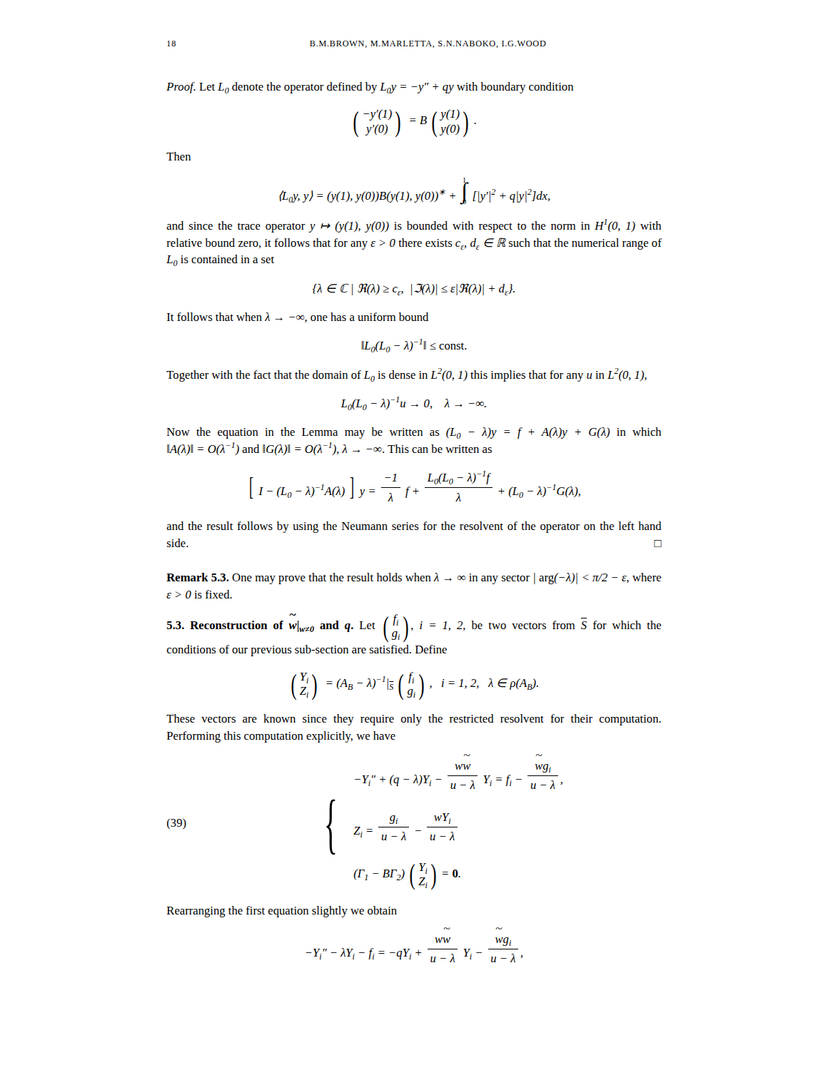18 B.M.BROWN, M.MARLETTA, S.N.NABOKO, I.G.WOOD
Proof. Let L0 denote the operator defined by L0y = −y″ + qy with boundary condition
( −y′(1) y′(0) ) = B ( y(1) y(0) ) .
Then
⟨L0y, y⟩ = (y(1), y(0))B(y(1), y(0))∗ + 1 ∫ 0 [|y′|2 + q|y|2]dx,
and since the trace operator y ↦ (y(1), y(0)) is bounded with respect to the norm in H1(0, 1) with relative bound zero, it follows that for any ε > 0 there exists cε, dε ∈ ℝ such that the numerical range of L0 is contained in a set
{λ ∈ ℂ | ℜ(λ) ≥ cε, |ℑ(λ)| ≤ ε|ℜ(λ)| + dε}.
It follows that when λ → −∞, one has a uniform bound
‖L0(L0 − λ)−1‖ ≤ const.
Together with the fact that the domain of L0 is dense in L2(0, 1) this implies that for any u in L2(0, 1),
L0(L0 − λ)−1u → 0, λ → −∞.
Now the equation in the Lemma may be written as (L0 − λ)y = f + A(λ)y + G(λ) in which ‖A(λ)‖ = O(λ−1) and ‖G(λ)‖ = O(λ−1), λ → −∞. This can be written as
[ I − (L0 − λ)−1A(λ) ] y = −1 λ f + L0(L0 − λ)−1f λ + (L0 − λ)−1G(λ),
and the result follows by using the Neumann series for the resolvent of the operator on the left hand side. □
Remark 5.3. One may prove that the result holds when λ → ∞ in any sector | arg(−λ)| < π/2 − ε, where ε > 0 is fixed.
5.3. Reconstruction of w|w≠0 and q. Let ( fi gi ) , i = 1, 2, be two vectors from S for which the conditions of our previous sub-section are satisfied. Define
( Yi Zi ) = (AB − λ)−1|S ( fi gi ) , i = 1, 2, λ ∈ ρ(AB).
These vectors are known since they require only the restricted resolvent for their computation. Performing this computation explicitly, we have
(39) { −Yi″ + (q − λ)Yi − ww u − λ Yi = fi − wgi u − λ, Zi = gi u − λ − wYi u − λ (Γ1 − BΓ2) ( Yi Zi ) = 0.
Rearranging the first equation slightly we obtain
−Yi″ − λYi − fi = −qYi + ww u − λ Yi − wgi u − λ,